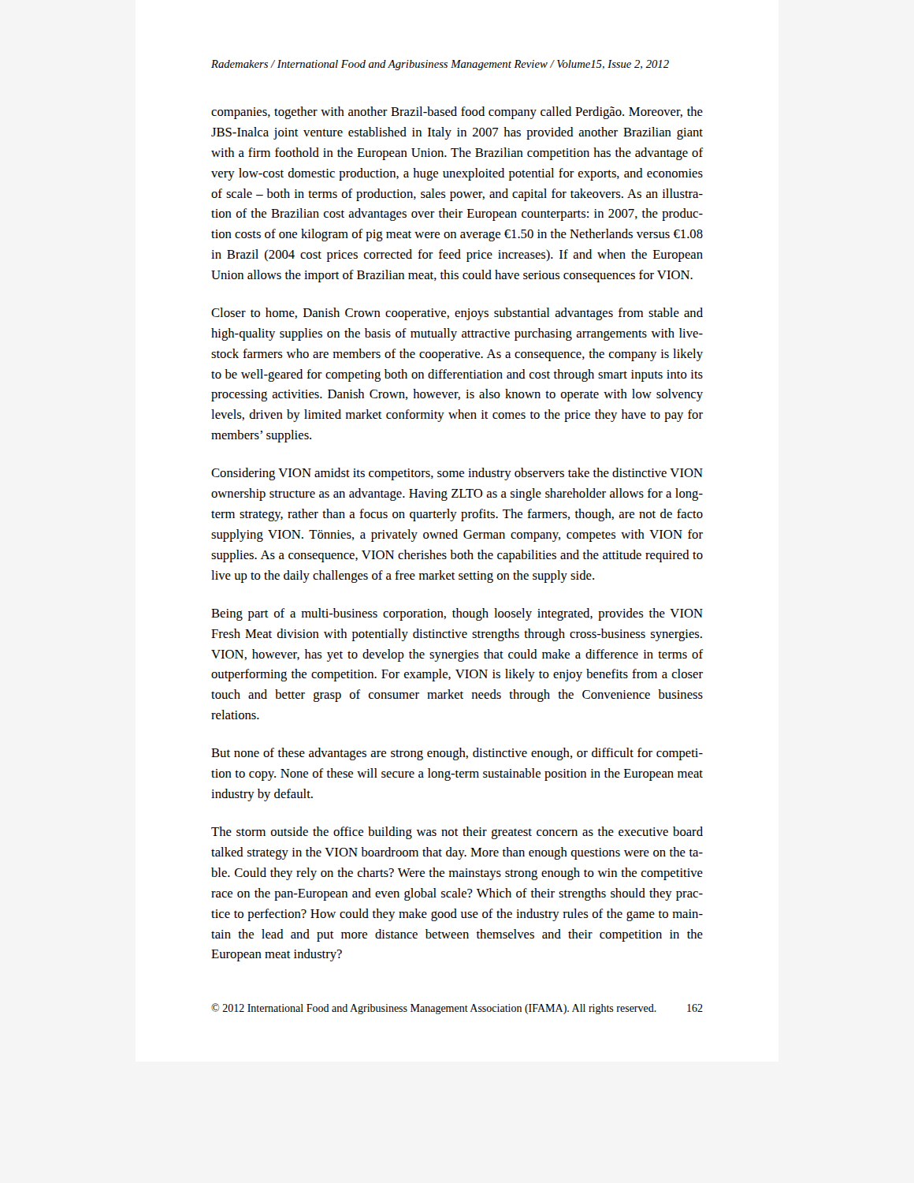Rademakers / International Food and Agribusiness Management Review / Volume15, Issue 2, 2012
companies, together with another Brazil-based food company called Perdigão. Moreover, the JBS-Inalca joint venture established in Italy in 2007 has provided another Brazilian giant with a firm foothold in the European Union. The Brazilian competition has the advantage of very low-cost domestic production, a huge unexploited potential for exports, and economies of scale – both in terms of production, sales power, and capital for takeovers. As an illustration of the Brazilian cost advantages over their European counterparts: in 2007, the production costs of one kilogram of pig meat were on average €1.50 in the Netherlands versus €1.08 in Brazil (2004 cost prices corrected for feed price increases). If and when the European Union allows the import of Brazilian meat, this could have serious consequences for VION.
Closer to home, Danish Crown cooperative, enjoys substantial advantages from stable and high-quality supplies on the basis of mutually attractive purchasing arrangements with livestock farmers who are members of the cooperative. As a consequence, the company is likely to be well-geared for competing both on differentiation and cost through smart inputs into its processing activities. Danish Crown, however, is also known to operate with low solvency levels, driven by limited market conformity when it comes to the price they have to pay for members’ supplies.
Considering VION amidst its competitors, some industry observers take the distinctive VION ownership structure as an advantage. Having ZLTO as a single shareholder allows for a long-term strategy, rather than a focus on quarterly profits. The farmers, though, are not de facto supplying VION. Tönnies, a privately owned German company, competes with VION for supplies. As a consequence, VION cherishes both the capabilities and the attitude required to live up to the daily challenges of a free market setting on the supply side.
Being part of a multi-business corporation, though loosely integrated, provides the VION Fresh Meat division with potentially distinctive strengths through cross-business synergies. VION, however, has yet to develop the synergies that could make a difference in terms of outperforming the competition. For example, VION is likely to enjoy benefits from a closer touch and better grasp of consumer market needs through the Convenience business relations.
But none of these advantages are strong enough, distinctive enough, or difficult for competition to copy. None of these will secure a long-term sustainable position in the European meat industry by default.
The storm outside the office building was not their greatest concern as the executive board talked strategy in the VION boardroom that day. More than enough questions were on the table. Could they rely on the charts? Were the mainstays strong enough to win the competitive race on the pan-European and even global scale? Which of their strengths should they practice to perfection? How could they make good use of the industry rules of the game to maintain the lead and put more distance between themselves and their competition in the European meat industry?
© 2012 International Food and Agribusiness Management Association (IFAMA). All rights reserved. 162